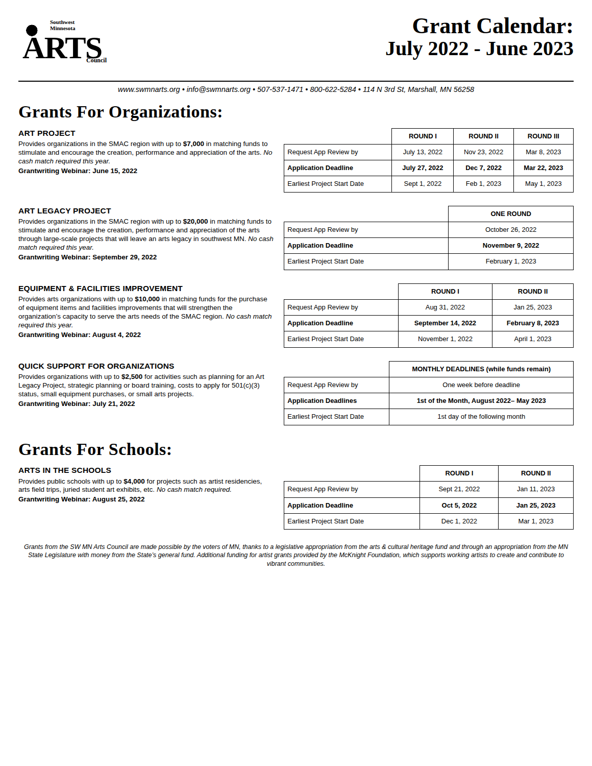Southwest
Minnesota
ARTS
Council
Grant Calendar:
July 2022 - June 2023
www.swmnarts.org • info@swmnarts.org • 507-537-1471 • 800-622-5284 • 114 N 3rd St, Marshall, MN 56258
Grants For Organizations:
ART PROJECT
Provides organizations in the SMAC region with up to $7,000 in matching funds to stimulate and encourage the creation, performance and appreciation of the arts. No cash match required this year.
Grantwriting Webinar: June 15, 2022
| | ROUND I | ROUND II | ROUND III |
| Request App Review by | July 13, 2022 | Nov 23, 2022 | Mar 8, 2023 |
| Application Deadline | July 27, 2022 | Dec 7, 2022 | Mar 22, 2023 |
| Earliest Project Start Date | Sept 1, 2022 | Feb 1, 2023 | May 1, 2023 |
ART LEGACY PROJECT
Provides organizations in the SMAC region with up to $20,000 in matching funds to stimulate and encourage the creation, performance and appreciation of the arts through large-scale projects that will leave an arts legacy in southwest MN. No cash match required this year.
Grantwriting Webinar: September 29, 2022
| | ONE ROUND |
| Request App Review by | October 26, 2022 |
| Application Deadline | November 9, 2022 |
| Earliest Project Start Date | February 1, 2023 |
EQUIPMENT & FACILITIES IMPROVEMENT
Provides arts organizations with up to $10,000 in matching funds for the purchase of equipment items and facilities improvements that will strengthen the organization’s capacity to serve the arts needs of the SMAC region. No cash match required this year.
Grantwriting Webinar: August 4, 2022
| | ROUND I | ROUND II |
| Request App Review by | Aug 31, 2022 | Jan 25, 2023 |
| Application Deadline | September 14, 2022 | February 8, 2023 |
| Earliest Project Start Date | November 1, 2022 | April 1, 2023 |
QUICK SUPPORT FOR ORGANIZATIONS
Provides organizations with up to $2,500 for activities such as planning for an Art Legacy Project, strategic planning or board training, costs to apply for 501(c)(3) status, small equipment purchases, or small arts projects.
Grantwriting Webinar: July 21, 2022
| | MONTHLY DEADLINES (while funds remain) |
| Request App Review by | One week before deadline |
| Application Deadlines | 1st of the Month, August 2022– May 2023 |
| Earliest Project Start Date | 1st day of the following month |
Grants For Schools:
ARTS IN THE SCHOOLS
Provides public schools with up to $4,000 for projects such as artist residencies, arts field trips, juried student art exhibits, etc. No cash match required.
Grantwriting Webinar: August 25, 2022
| | ROUND I | ROUND II |
| Request App Review by | Sept 21, 2022 | Jan 11, 2023 |
| Application Deadline | Oct 5, 2022 | Jan 25, 2023 |
| Earliest Project Start Date | Dec 1, 2022 | Mar 1, 2023 |
Grants from the SW MN Arts Council are made possible by the voters of MN, thanks to a legislative appropriation from the arts & cultural heritage fund and through an appropriation from the MN State Legislature with money from the State’s general fund. Additional funding for artist grants provided by the McKnight Foundation, which supports working artists to create and contribute to vibrant communities.